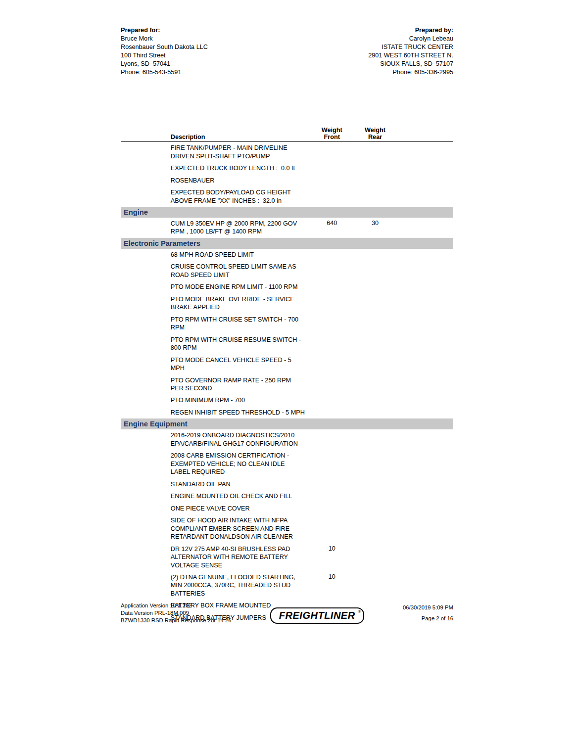Prepared for:
Bruce Mork
Rosenbauer South Dakota LLC
100 Third Street
Lyons, SD 57041
Phone: 605-543-5591
Prepared by:
Carolyn Lebeau
ISTATE TRUCK CENTER
2901 WEST 60TH STREET N.
SIOUX FALLS, SD 57107
Phone: 605-336-2995
| | Description | Weight Front | Weight Rear | |
| --- | --- | --- | --- | --- |
| | FIRE TANK/PUMPER - MAIN DRIVELINE DRIVEN SPLIT-SHAFT PTO/PUMP | | | |
| | EXPECTED TRUCK BODY LENGTH : 0.0 ft | | | |
| | ROSENBAUER | | | |
| | EXPECTED BODY/PAYLOAD CG HEIGHT ABOVE FRAME "XX" INCHES : 32.0 in | | | |
| Engine |
| | CUM L9 350EV HP @ 2000 RPM, 2200 GOV RPM , 1000 LB/FT @ 1400 RPM | 640 | 30 | |
| Electronic Parameters |
| | 68 MPH ROAD SPEED LIMIT | | | |
| | CRUISE CONTROL SPEED LIMIT SAME AS ROAD SPEED LIMIT | | | |
| | PTO MODE ENGINE RPM LIMIT - 1100 RPM | | | |
| | PTO MODE BRAKE OVERRIDE - SERVICE BRAKE APPLIED | | | |
| | PTO RPM WITH CRUISE SET SWITCH - 700 RPM | | | |
| | PTO RPM WITH CRUISE RESUME SWITCH - 800 RPM | | | |
| | PTO MODE CANCEL VEHICLE SPEED - 5 MPH | | | |
| | PTO GOVERNOR RAMP RATE - 250 RPM PER SECOND | | | |
| | PTO MINIMUM RPM - 700 | | | |
| | REGEN INHIBIT SPEED THRESHOLD - 5 MPH | | | |
| Engine Equipment |
| | 2016-2019 ONBOARD DIAGNOSTICS/2010 EPA/CARB/FINAL GHG17 CONFIGURATION | | | |
| | 2008 CARB EMISSION CERTIFICATION - EXEMPTED VEHICLE; NO CLEAN IDLE LABEL REQUIRED | | | |
| | STANDARD OIL PAN | | | |
| | ENGINE MOUNTED OIL CHECK AND FILL | | | |
| | ONE PIECE VALVE COVER | | | |
| | SIDE OF HOOD AIR INTAKE WITH NFPA COMPLIANT EMBER SCREEN AND FIRE RETARDANT DONALDSON AIR CLEANER | | | |
| | DR 12V 275 AMP 40-SI BRUSHLESS PAD ALTERNATOR WITH REMOTE BATTERY VOLTAGE SENSE | 10 | | |
| | (2) DTNA GENUINE, FLOODED STARTING, MIN 2000CCA, 370RC, THREADED STUD BATTERIES | 10 | | |
| | BATTERY BOX FRAME MOUNTED | | | |
| | STANDARD BATTERY JUMPERS | | | |
Application Version 10.1.202
Data Version PRL-18M.009
BZWD1330 RSD Rapid Response 2dr 14 26
FREIGHTLINER®
06/30/2019 5:09 PM
Page 2 of 16